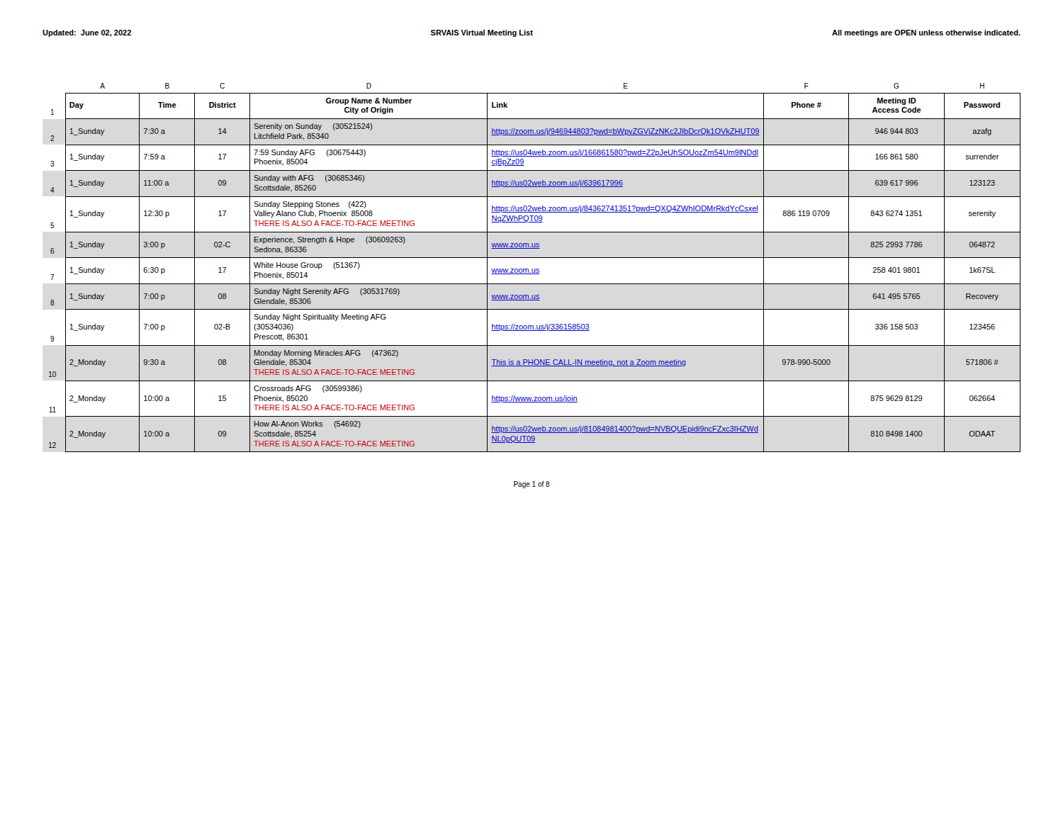Updated: June 02, 2022
SRVAIS Virtual Meeting List
All meetings are OPEN unless otherwise indicated.
| | A | B | C | D | E | F | G | H |
| --- | --- | --- | --- | --- | --- | --- | --- | --- |
| 1 | Day | Time | District | Group Name & Number City of Origin | Link | Phone # | Meeting ID Access Code | Password |
| 2 | 1_Sunday | 7:30 a | 14 | Serenity on Sunday (30521524) Litchfield Park, 85340 | https://zoom.us/j/946944803?pwd=bWpvZGViZzNKc2JIbDcrQk1OVkZHUT09 | | 946 944 803 | azafg |
| 3 | 1_Sunday | 7:59 a | 17 | 7:59 Sunday AFG (30675443) Phoenix, 85004 | https://us04web.zoom.us/j/166861580?pwd=Z2pJeUhSOUozZm54Um9lNDdlcjBpZz09 | | 166 861 580 | surrender |
| 4 | 1_Sunday | 11:00 a | 09 | Sunday with AFG (30685346) Scottsdale, 85260 | https://us02web.zoom.us/j/639617996 | | 639 617 996 | 123123 |
| 5 | 1_Sunday | 12:30 p | 17 | Sunday Stepping Stones (422) Valley Alano Club, Phoenix 85008 THERE IS ALSO A FACE-TO-FACE MEETING | https://us02web.zoom.us/j/84362741351?pwd=QXQ4ZWhIODMrRkdYcCsxelNqZWhPQT09 | 886 119 0709 | 843 6274 1351 | serenity |
| 6 | 1_Sunday | 3:00 p | 02-C | Experience, Strength & Hope (30609263) Sedona, 86336 | www.zoom.us | | 825 2993 7786 | 064872 |
| 7 | 1_Sunday | 6:30 p | 17 | White House Group (51367) Phoenix, 85014 | www.zoom.us | | 258 401 9801 | 1k67SL |
| 8 | 1_Sunday | 7:00 p | 08 | Sunday Night Serenity AFG (30531769) Glendale, 85306 | www.zoom.us | | 641 495 5765 | Recovery |
| 9 | 1_Sunday | 7:00 p | 02-B | Sunday Night Spirituality Meeting AFG (30534036) Prescott, 86301 | https://zoom.us/j/336158503 | | 336 158 503 | 123456 |
| 10 | 2_Monday | 9:30 a | 08 | Monday Morning Miracles AFG (47362) Glendale, 85304 THERE IS ALSO A FACE-TO-FACE MEETING | This is a PHONE CALL-IN meeting, not a Zoom meeting | 978-990-5000 | | 571806 # |
| 11 | 2_Monday | 10:00 a | 15 | Crossroads AFG (30599386) Phoenix, 85020 THERE IS ALSO A FACE-TO-FACE MEETING | https://www.zoom.us/join | | 875 9629 8129 | 062664 |
| 12 | 2_Monday | 10:00 a | 09 | How Al-Anon Works (54692) Scottsdale, 85254 THERE IS ALSO A FACE-TO-FACE MEETING | https://us02web.zoom.us/j/81084981400?pwd=NVBQUEpidi9ncFZxc3IHZWdNL0pQUT09 | | 810 8498 1400 | ODAAT |
Page 1 of 8